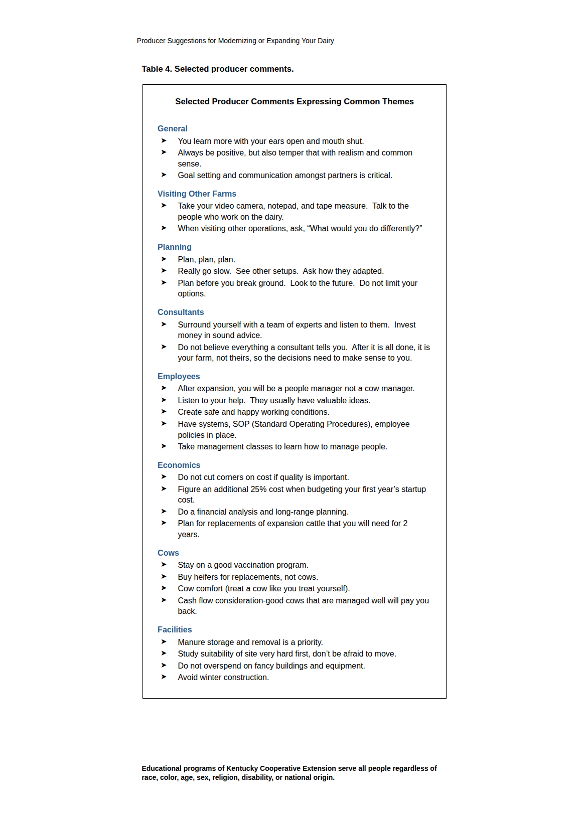Producer Suggestions for Modernizing or Expanding Your Dairy
Table 4. Selected producer comments.
Selected Producer Comments Expressing Common Themes
General
You learn more with your ears open and mouth shut.
Always be positive, but also temper that with realism and common sense.
Goal setting and communication amongst partners is critical.
Visiting Other Farms
Take your video camera, notepad, and tape measure. Talk to the people who work on the dairy.
When visiting other operations, ask, “What would you do differently?”
Planning
Plan, plan, plan.
Really go slow. See other setups. Ask how they adapted.
Plan before you break ground. Look to the future. Do not limit your options.
Consultants
Surround yourself with a team of experts and listen to them. Invest money in sound advice.
Do not believe everything a consultant tells you. After it is all done, it is your farm, not theirs, so the decisions need to make sense to you.
Employees
After expansion, you will be a people manager not a cow manager.
Listen to your help. They usually have valuable ideas.
Create safe and happy working conditions.
Have systems, SOP (Standard Operating Procedures), employee policies in place.
Take management classes to learn how to manage people.
Economics
Do not cut corners on cost if quality is important.
Figure an additional 25% cost when budgeting your first year’s startup cost.
Do a financial analysis and long-range planning.
Plan for replacements of expansion cattle that you will need for 2 years.
Cows
Stay on a good vaccination program.
Buy heifers for replacements, not cows.
Cow comfort (treat a cow like you treat yourself).
Cash flow consideration-good cows that are managed well will pay you back.
Facilities
Manure storage and removal is a priority.
Study suitability of site very hard first, don’t be afraid to move.
Do not overspend on fancy buildings and equipment.
Avoid winter construction.
Educational programs of Kentucky Cooperative Extension serve all people regardless of race, color, age, sex, religion, disability, or national origin.